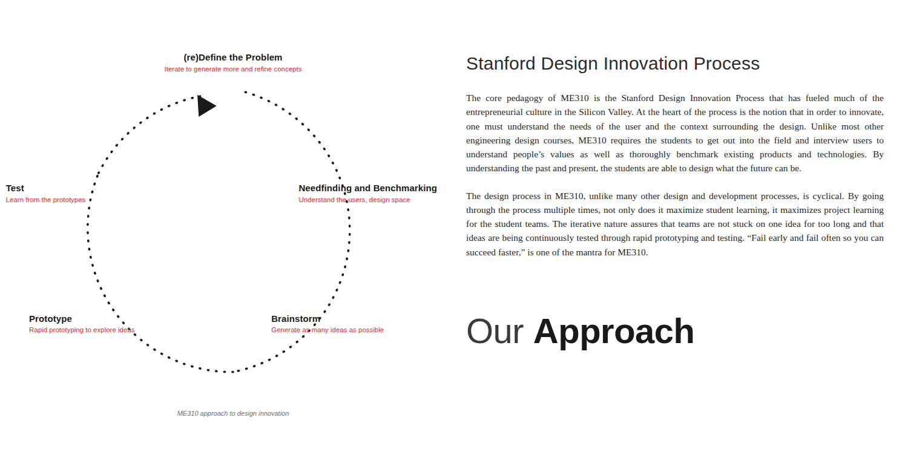(re)Define the Problem
Iterate to generate more and refine concepts
Needfinding and Benchmarking
Understand the users, design space
Brainstorm
Generate as many ideas as possible
Prototype
Rapid prototyping to explore ideas
Test
Learn from the prototypes
ME310 approach to design innovation
Stanford Design Innovation Process
The core pedagogy of ME310 is the Stanford Design Innovation Process that has fueled much of the entrepreneurial culture in the Silicon Valley. At the heart of the process is the notion that in order to innovate, one must understand the needs of the user and the context surrounding the design. Unlike most other engineering design courses, ME310 requires the students to get out into the field and interview users to understand people’s values as well as thoroughly benchmark existing products and technologies. By understanding the past and present, the students are able to design what the future can be.
The design process in ME310, unlike many other design and development processes, is cyclical. By going through the process multiple times, not only does it maximize student learning, it maximizes project learning for the student teams. The iterative nature assures that teams are not stuck on one idea for too long and that ideas are being continuously tested through rapid prototyping and testing. “Fail early and fail often so you can succeed faster,” is one of the mantra for ME310.
Our Approach